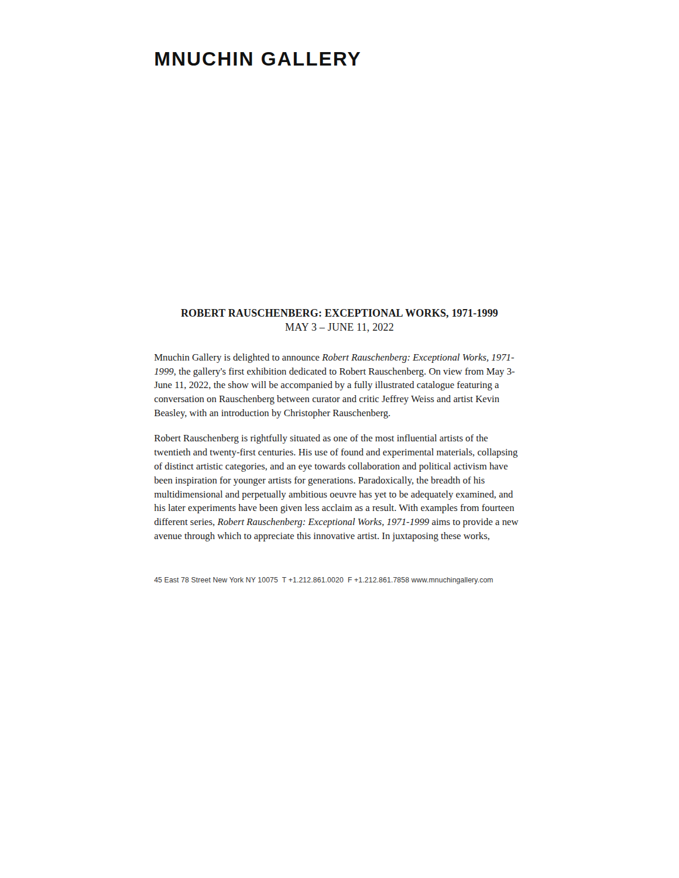MNUCHIN GALLERY
ROBERT RAUSCHENBERG: EXCEPTIONAL WORKS, 1971-1999
MAY 3 – JUNE 11, 2022
Mnuchin Gallery is delighted to announce Robert Rauschenberg: Exceptional Works, 1971-1999, the gallery's first exhibition dedicated to Robert Rauschenberg. On view from May 3-June 11, 2022, the show will be accompanied by a fully illustrated catalogue featuring a conversation on Rauschenberg between curator and critic Jeffrey Weiss and artist Kevin Beasley, with an introduction by Christopher Rauschenberg.
Robert Rauschenberg is rightfully situated as one of the most influential artists of the twentieth and twenty-first centuries. His use of found and experimental materials, collapsing of distinct artistic categories, and an eye towards collaboration and political activism have been inspiration for younger artists for generations. Paradoxically, the breadth of his multidimensional and perpetually ambitious oeuvre has yet to be adequately examined, and his later experiments have been given less acclaim as a result. With examples from fourteen different series, Robert Rauschenberg: Exceptional Works, 1971-1999 aims to provide a new avenue through which to appreciate this innovative artist. In juxtaposing these works,
45 East 78 Street New York NY 10075 T +1.212.861.0020 F +1.212.861.7858 www.mnuchingallery.com